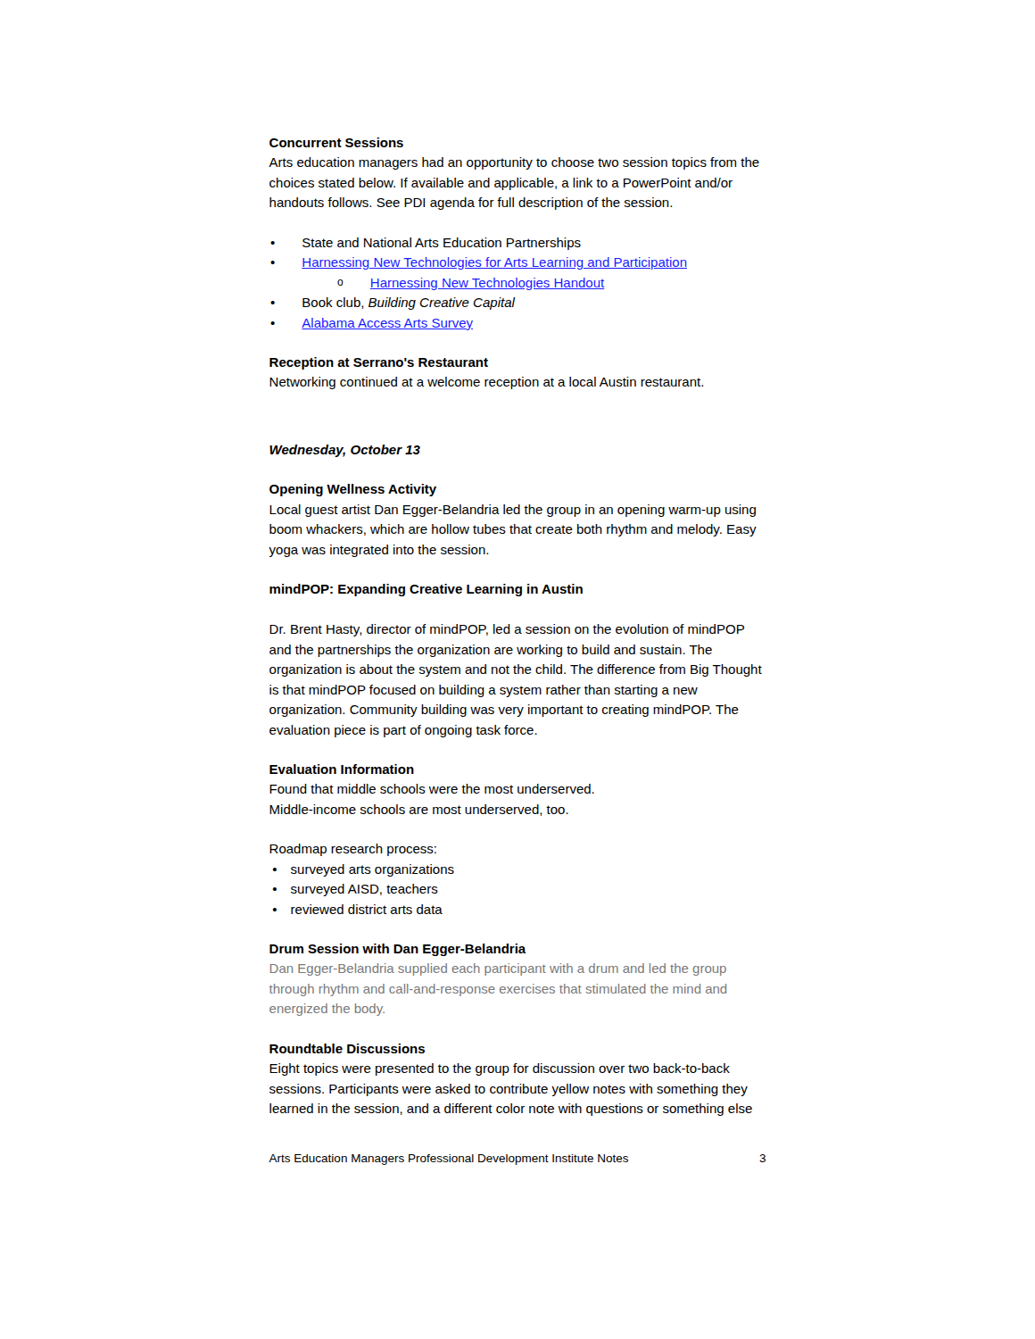Concurrent Sessions
Arts education managers had an opportunity to choose two session topics from the choices stated below. If available and applicable, a link to a PowerPoint and/or handouts follows. See PDI agenda for full description of the session.
State and National Arts Education Partnerships
Harnessing New Technologies for Arts Learning and Participation
Harnessing New Technologies Handout
Book club, Building Creative Capital
Alabama Access Arts Survey
Reception at Serrano's Restaurant
Networking continued at a welcome reception at a local Austin restaurant.
Wednesday, October 13
Opening Wellness Activity
Local guest artist Dan Egger-Belandria led the group in an opening warm-up using boom whackers, which are hollow tubes that create both rhythm and melody. Easy yoga was integrated into the session.
mindPOP: Expanding Creative Learning in Austin
Dr. Brent Hasty, director of mindPOP, led a session on the evolution of mindPOP and the partnerships the organization are working to build and sustain. The organization is about the system and not the child. The difference from Big Thought is that mindPOP focused on building a system rather than starting a new organization. Community building was very important to creating mindPOP. The evaluation piece is part of ongoing task force.
Evaluation Information
Found that middle schools were the most underserved.
Middle-income schools are most underserved, too.
Roadmap research process:
surveyed arts organizations
surveyed AISD, teachers
reviewed district arts data
Drum Session with Dan Egger-Belandria
Dan Egger-Belandria supplied each participant with a drum and led the group through rhythm and call-and-response exercises that stimulated the mind and energized the body.
Roundtable Discussions
Eight topics were presented to the group for discussion over two back-to-back sessions. Participants were asked to contribute yellow notes with something they learned in the session, and a different color note with questions or something else
Arts Education Managers Professional Development Institute Notes 3